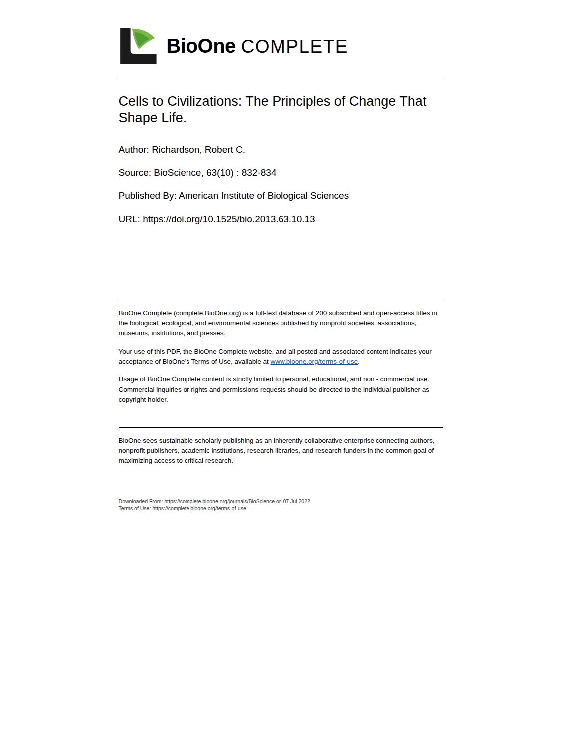Bio One COMPLETE
Cells to Civilizations: The Principles of Change That Shape Life.
Author: Richardson, Robert C.
Source: BioScience, 63(10) : 832-834
Published By: American Institute of Biological Sciences
URL: https://doi.org/10.1525/bio.2013.63.10.13
BioOne Complete (complete.BioOne.org) is a full-text database of 200 subscribed and open-access titles in the biological, ecological, and environmental sciences published by nonprofit societies, associations, museums, institutions, and presses.
Your use of this PDF, the BioOne Complete website, and all posted and associated content indicates your acceptance of BioOne’s Terms of Use, available at www.bioone.org/terms-of-use.
Usage of BioOne Complete content is strictly limited to personal, educational, and non - commercial use. Commercial inquiries or rights and permissions requests should be directed to the individual publisher as copyright holder.
BioOne sees sustainable scholarly publishing as an inherently collaborative enterprise connecting authors, nonprofit publishers, academic institutions, research libraries, and research funders in the common goal of maximizing access to critical research.
Downloaded From: https://complete.bioone.org/journals/BioScience on 07 Jul 2022
Terms of Use: https://complete.bioone.org/terms-of-use